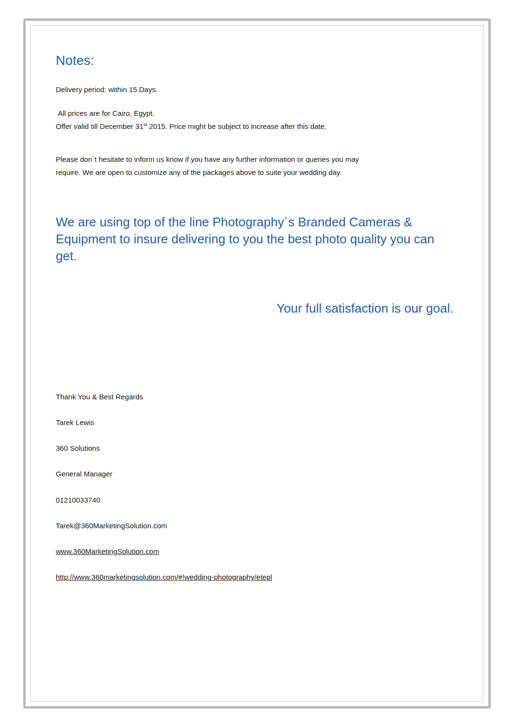Notes:
Delivery period: within 15 Days.
All prices are for Cairo, Egypt.
Offer valid till December 31st 2015. Price might be subject to increase after this date.
Please don´t hesitate to inform us know if you have any further information or queries you may
require. We are open to customize any of the packages above to suite your wedding day.
We are using top of the line Photography´s Branded Cameras &
Equipment to insure delivering to you the best photo quality you can
get.
Your full satisfaction is our goal.
Thank You & Best Regards
Tarek Lewis
360 Solutions
General Manager
01210033740
Tarek@360MarketingSolution.com
www.360MarketingSolution.com
http://www.360marketingsolution.com/#!wedding-photography/etepl